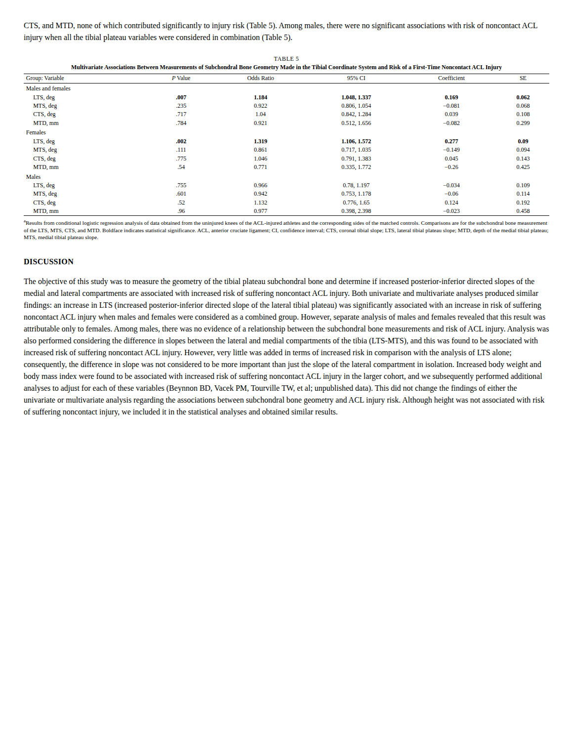CTS, and MTD, none of which contributed significantly to injury risk (Table 5). Among males, there were no significant associations with risk of noncontact ACL injury when all the tibial plateau variables were considered in combination (Table 5).
TABLE 5 Multivariate Associations Between Measurements of Subchondral Bone Geometry Made in the Tibial Coordinate System and Risk of a First-Time Noncontact ACL Injury
| Group: Variable | P Value | Odds Ratio | 95% CI | Coefficient | SE |
| --- | --- | --- | --- | --- | --- |
| Males and females |
| LTS, deg | .007 | 1.184 | 1.048, 1.337 | 0.169 | 0.062 |
| MTS, deg | .235 | 0.922 | 0.806, 1.054 | −0.081 | 0.068 |
| CTS, deg | .717 | 1.04 | 0.842, 1.284 | 0.039 | 0.108 |
| MTD, mm | .784 | 0.921 | 0.512, 1.656 | −0.082 | 0.299 |
| Females |
| LTS, deg | .002 | 1.319 | 1.106, 1.572 | 0.277 | 0.09 |
| MTS, deg | .111 | 0.861 | 0.717, 1.035 | −0.149 | 0.094 |
| CTS, deg | .775 | 1.046 | 0.791, 1.383 | 0.045 | 0.143 |
| MTD, mm | .54 | 0.771 | 0.335, 1.772 | −0.26 | 0.425 |
| Males |
| LTS, deg | .755 | 0.966 | 0.78, 1.197 | −0.034 | 0.109 |
| MTS, deg | .601 | 0.942 | 0.753, 1.178 | −0.06 | 0.114 |
| CTS, deg | .52 | 1.132 | 0.776, 1.65 | 0.124 | 0.192 |
| MTD, mm | .96 | 0.977 | 0.398, 2.398 | −0.023 | 0.458 |
aResults from conditional logistic regression analysis of data obtained from the uninjured knees of the ACL-injured athletes and the corresponding sides of the matched controls. Comparisons are for the subchondral bone measurement of the LTS, MTS, CTS, and MTD. Boldface indicates statistical significance. ACL, anterior cruciate ligament; CI, confidence interval; CTS, coronal tibial slope; LTS, lateral tibial plateau slope; MTD, depth of the medial tibial plateau; MTS, medial tibial plateau slope.
DISCUSSION
The objective of this study was to measure the geometry of the tibial plateau subchondral bone and determine if increased posterior-inferior directed slopes of the medial and lateral compartments are associated with increased risk of suffering noncontact ACL injury. Both univariate and multivariate analyses produced similar findings: an increase in LTS (increased posterior-inferior directed slope of the lateral tibial plateau) was significantly associated with an increase in risk of suffering noncontact ACL injury when males and females were considered as a combined group. However, separate analysis of males and females revealed that this result was attributable only to females. Among males, there was no evidence of a relationship between the subchondral bone measurements and risk of ACL injury. Analysis was also performed considering the difference in slopes between the lateral and medial compartments of the tibia (LTS-MTS), and this was found to be associated with increased risk of suffering noncontact ACL injury. However, very little was added in terms of increased risk in comparison with the analysis of LTS alone; consequently, the difference in slope was not considered to be more important than just the slope of the lateral compartment in isolation. Increased body weight and body mass index were found to be associated with increased risk of suffering noncontact ACL injury in the larger cohort, and we subsequently performed additional analyses to adjust for each of these variables (Beynnon BD, Vacek PM, Tourville TW, et al; unpublished data). This did not change the findings of either the univariate or multivariate analysis regarding the associations between subchondral bone geometry and ACL injury risk. Although height was not associated with risk of suffering noncontact injury, we included it in the statistical analyses and obtained similar results.